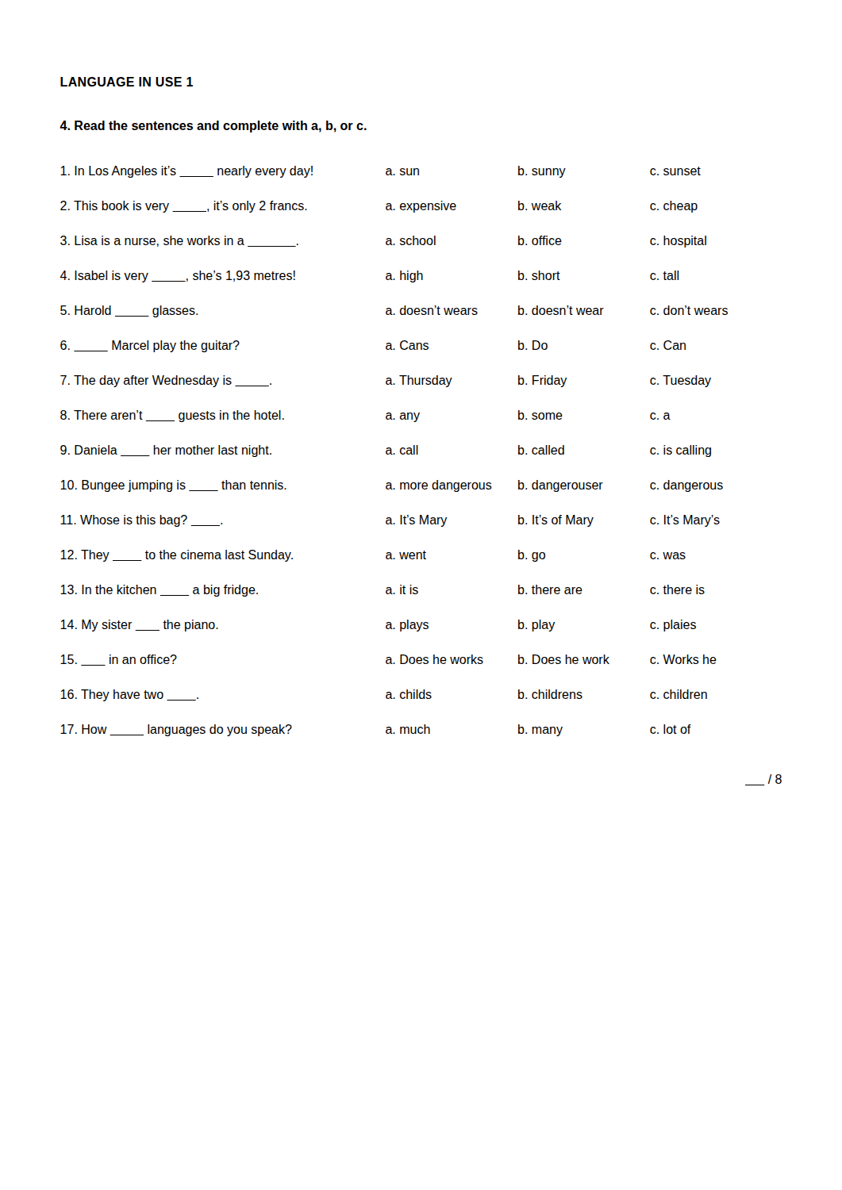LANGUAGE IN USE 1
4. Read the sentences and complete with a, b, or c.
| 1. In Los Angeles it’s nearly every day! | a. sun | b. sunny | c. sunset |
| 2. This book is very , it’s only 2 francs. | a. expensive | b. weak | c. cheap |
| 3. Lisa is a nurse, she works in a . | a. school | b. office | c. hospital |
| 4. Isabel is very , she’s 1,93 metres! | a. high | b. short | c. tall |
| 5. Harold glasses. | a. doesn’t wears | b. doesn’t wear | c. don’t wears |
| 6. Marcel play the guitar? | a. Cans | b. Do | c. Can |
| 7. The day after Wednesday is . | a. Thursday | b. Friday | c. Tuesday |
| 8. There aren’t guests in the hotel. | a. any | b. some | c. a |
| 9. Daniela her mother last night. | a. call | b. called | c. is calling |
| 10. Bungee jumping is than tennis. | a. more dangerous | b. dangerouser | c. dangerous |
| 11. Whose is this bag? . | a. It’s Mary | b. It’s of Mary | c. It’s Mary’s |
| 12. They to the cinema last Sunday. | a. went | b. go | c. was |
| 13. In the kitchen a big fridge. | a. it is | b. there are | c. there is |
| 14. My sister the piano. | a. plays | b. play | c. plaies |
| 15. in an office? | a. Does he works | b. Does he work | c. Works he |
| 16. They have two . | a. childs | b. childrens | c. children |
| 17. How languages do you speak? | a. much | b. many | c. lot of |
/ 8